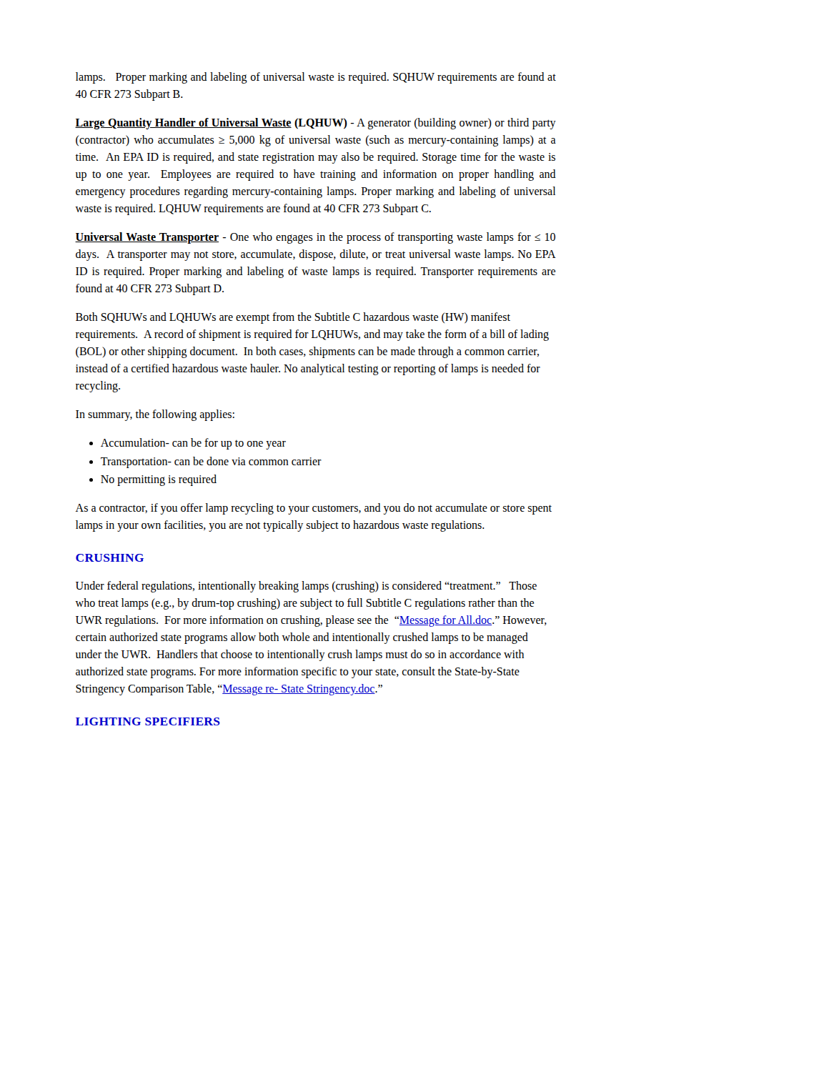lamps. Proper marking and labeling of universal waste is required. SQHUW requirements are found at 40 CFR 273 Subpart B.
Large Quantity Handler of Universal Waste (LQHUW) - A generator (building owner) or third party (contractor) who accumulates ≥ 5,000 kg of universal waste (such as mercury-containing lamps) at a time. An EPA ID is required, and state registration may also be required. Storage time for the waste is up to one year. Employees are required to have training and information on proper handling and emergency procedures regarding mercury-containing lamps. Proper marking and labeling of universal waste is required. LQHUW requirements are found at 40 CFR 273 Subpart C.
Universal Waste Transporter - One who engages in the process of transporting waste lamps for ≤ 10 days. A transporter may not store, accumulate, dispose, dilute, or treat universal waste lamps. No EPA ID is required. Proper marking and labeling of waste lamps is required. Transporter requirements are found at 40 CFR 273 Subpart D.
Both SQHUWs and LQHUWs are exempt from the Subtitle C hazardous waste (HW) manifest requirements. A record of shipment is required for LQHUWs, and may take the form of a bill of lading (BOL) or other shipping document. In both cases, shipments can be made through a common carrier, instead of a certified hazardous waste hauler. No analytical testing or reporting of lamps is needed for recycling.
In summary, the following applies:
Accumulation- can be for up to one year
Transportation- can be done via common carrier
No permitting is required
As a contractor, if you offer lamp recycling to your customers, and you do not accumulate or store spent lamps in your own facilities, you are not typically subject to hazardous waste regulations.
CRUSHING
Under federal regulations, intentionally breaking lamps (crushing) is considered “treatment.” Those who treat lamps (e.g., by drum-top crushing) are subject to full Subtitle C regulations rather than the UWR regulations. For more information on crushing, please see the “Message for All.doc.” However, certain authorized state programs allow both whole and intentionally crushed lamps to be managed under the UWR. Handlers that choose to intentionally crush lamps must do so in accordance with authorized state programs. For more information specific to your state, consult the State-by-State Stringency Comparison Table, “Message re- State Stringency.doc.”
LIGHTING SPECIFIERS